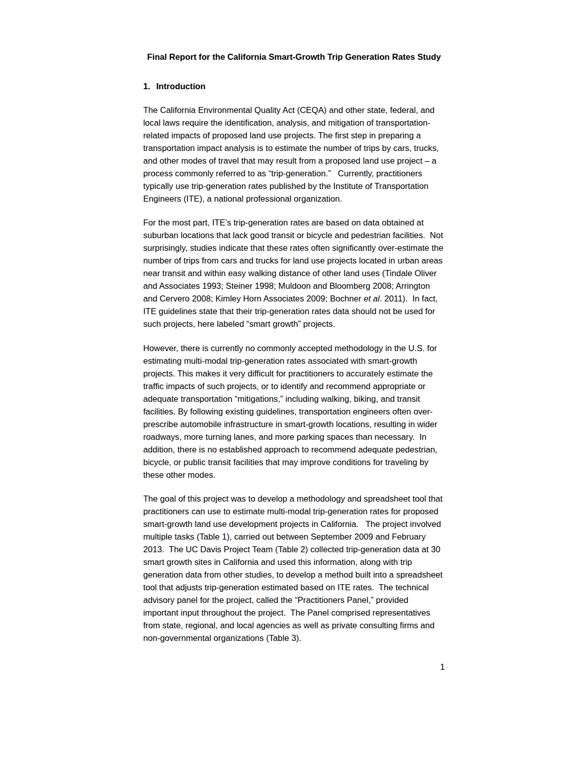Final Report for the California Smart-Growth Trip Generation Rates Study
1. Introduction
The California Environmental Quality Act (CEQA) and other state, federal, and local laws require the identification, analysis, and mitigation of transportation-related impacts of proposed land use projects. The first step in preparing a transportation impact analysis is to estimate the number of trips by cars, trucks, and other modes of travel that may result from a proposed land use project – a process commonly referred to as “trip-generation.” Currently, practitioners typically use trip-generation rates published by the Institute of Transportation Engineers (ITE), a national professional organization.
For the most part, ITE’s trip-generation rates are based on data obtained at suburban locations that lack good transit or bicycle and pedestrian facilities. Not surprisingly, studies indicate that these rates often significantly over-estimate the number of trips from cars and trucks for land use projects located in urban areas near transit and within easy walking distance of other land uses (Tindale Oliver and Associates 1993; Steiner 1998; Muldoon and Bloomberg 2008; Arrington and Cervero 2008; Kimley Horn Associates 2009; Bochner et al. 2011). In fact, ITE guidelines state that their trip-generation rates data should not be used for such projects, here labeled “smart growth” projects.
However, there is currently no commonly accepted methodology in the U.S. for estimating multi-modal trip-generation rates associated with smart-growth projects. This makes it very difficult for practitioners to accurately estimate the traffic impacts of such projects, or to identify and recommend appropriate or adequate transportation “mitigations,” including walking, biking, and transit facilities. By following existing guidelines, transportation engineers often over-prescribe automobile infrastructure in smart-growth locations, resulting in wider roadways, more turning lanes, and more parking spaces than necessary. In addition, there is no established approach to recommend adequate pedestrian, bicycle, or public transit facilities that may improve conditions for traveling by these other modes.
The goal of this project was to develop a methodology and spreadsheet tool that practitioners can use to estimate multi-modal trip-generation rates for proposed smart-growth land use development projects in California. The project involved multiple tasks (Table 1), carried out between September 2009 and February 2013. The UC Davis Project Team (Table 2) collected trip-generation data at 30 smart growth sites in California and used this information, along with trip generation data from other studies, to develop a method built into a spreadsheet tool that adjusts trip-generation estimated based on ITE rates. The technical advisory panel for the project, called the “Practitioners Panel,” provided important input throughout the project. The Panel comprised representatives from state, regional, and local agencies as well as private consulting firms and non-governmental organizations (Table 3).
1